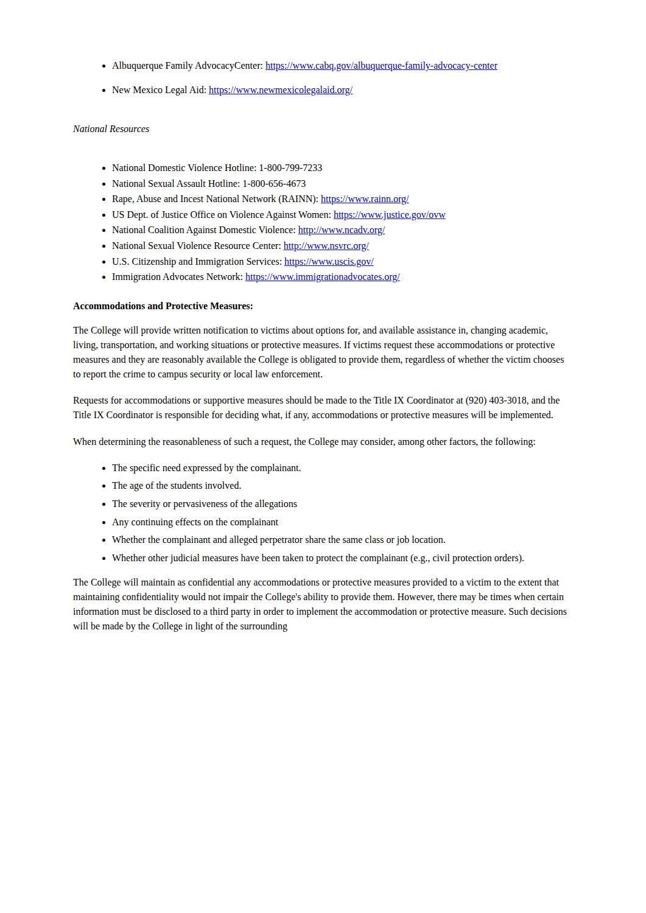Albuquerque Family AdvocacyCenter: https://www.cabq.gov/albuquerque-family-advocacy-center
New Mexico Legal Aid: https://www.newmexicolegalaid.org/
National Resources
National Domestic Violence Hotline: 1-800-799-7233
National Sexual Assault Hotline: 1-800-656-4673
Rape, Abuse and Incest National Network (RAINN): https://www.rainn.org/
US Dept. of Justice Office on Violence Against Women: https://www.justice.gov/ovw
National Coalition Against Domestic Violence: http://www.ncadv.org/
National Sexual Violence Resource Center: http://www.nsvrc.org/
U.S. Citizenship and Immigration Services: https://www.uscis.gov/
Immigration Advocates Network: https://www.immigrationadvocates.org/
Accommodations and Protective Measures:
The College will provide written notification to victims about options for, and available assistance in, changing academic, living, transportation, and working situations or protective measures. If victims request these accommodations or protective measures and they are reasonably available the College is obligated to provide them, regardless of whether the victim chooses to report the crime to campus security or local law enforcement.
Requests for accommodations or supportive measures should be made to the Title IX Coordinator at (920) 403-3018, and the Title IX Coordinator is responsible for deciding what, if any, accommodations or protective measures will be implemented.
When determining the reasonableness of such a request, the College may consider, among other factors, the following:
The specific need expressed by the complainant.
The age of the students involved.
The severity or pervasiveness of the allegations
Any continuing effects on the complainant
Whether the complainant and alleged perpetrator share the same class or job location.
Whether other judicial measures have been taken to protect the complainant (e.g., civil protection orders).
The College will maintain as confidential any accommodations or protective measures provided to a victim to the extent that maintaining confidentiality would not impair the College's ability to provide them. However, there may be times when certain information must be disclosed to a third party in order to implement the accommodation or protective measure. Such decisions will be made by the College in light of the surrounding